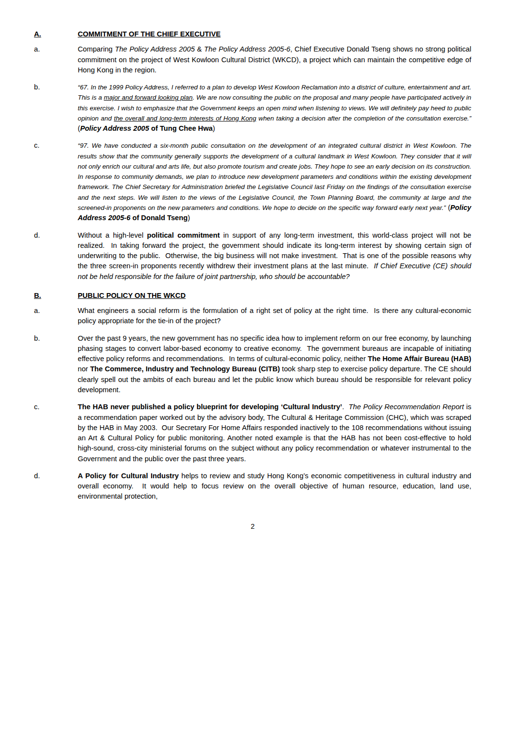A. COMMITMENT OF THE CHIEF EXECUTIVE
a. Comparing The Policy Address 2005 & The Policy Address 2005-6, Chief Executive Donald Tseng shows no strong political commitment on the project of West Kowloon Cultural District (WKCD), a project which can maintain the competitive edge of Hong Kong in the region.
b. “67. In the 1999 Policy Address, I referred to a plan to develop West Kowloon Reclamation into a district of culture, entertainment and art. This is a major and forward looking plan. We are now consulting the public on the proposal and many people have participated actively in this exercise. I wish to emphasize that the Government keeps an open mind when listening to views. We will definitely pay heed to public opinion and the overall and long-term interests of Hong Kong when taking a decision after the completion of the consultation exercise.” (Policy Address 2005 of Tung Chee Hwa)
c. “97. We have conducted a six-month public consultation on the development of an integrated cultural district in West Kowloon. The results show that the community generally supports the development of a cultural landmark in West Kowloon. They consider that it will not only enrich our cultural and arts life, but also promote tourism and create jobs. They hope to see an early decision on its construction. In response to community demands, we plan to introduce new development parameters and conditions within the existing development framework. The Chief Secretary for Administration briefed the Legislative Council last Friday on the findings of the consultation exercise and the next steps. We will listen to the views of the Legislative Council, the Town Planning Board, the community at large and the screened-in proponents on the new parameters and conditions. We hope to decide on the specific way forward early next year.” (Policy Address 2005-6 of Donald Tseng)
d. Without a high-level political commitment in support of any long-term investment, this world-class project will not be realized. In taking forward the project, the government should indicate its long-term interest by showing certain sign of underwriting to the public. Otherwise, the big business will not make investment. That is one of the possible reasons why the three screen-in proponents recently withdrew their investment plans at the last minute. If Chief Executive (CE) should not be held responsible for the failure of joint partnership, who should be accountable?
B. PUBLIC POLICY ON THE WKCD
a. What engineers a social reform is the formulation of a right set of policy at the right time. Is there any cultural-economic policy appropriate for the tie-in of the project?
b. Over the past 9 years, the new government has no specific idea how to implement reform on our free economy, by launching phasing stages to convert labor-based economy to creative economy. The government bureaus are incapable of initiating effective policy reforms and recommendations. In terms of cultural-economic policy, neither The Home Affair Bureau (HAB) nor The Commerce, Industry and Technology Bureau (CITB) took sharp step to exercise policy departure. The CE should clearly spell out the ambits of each bureau and let the public know which bureau should be responsible for relevant policy development.
c. The HAB never published a policy blueprint for developing ‘Cultural Industry’. The Policy Recommendation Report is a recommendation paper worked out by the advisory body, The Cultural & Heritage Commission (CHC), which was scraped by the HAB in May 2003. Our Secretary For Home Affairs responded inactively to the 108 recommendations without issuing an Art & Cultural Policy for public monitoring. Another noted example is that the HAB has not been cost-effective to hold high-sound, cross-city ministerial forums on the subject without any policy recommendation or whatever instrumental to the Government and the public over the past three years.
d. A Policy for Cultural Industry helps to review and study Hong Kong’s economic competitiveness in cultural industry and overall economy. It would help to focus review on the overall objective of human resource, education, land use, environmental protection,
2